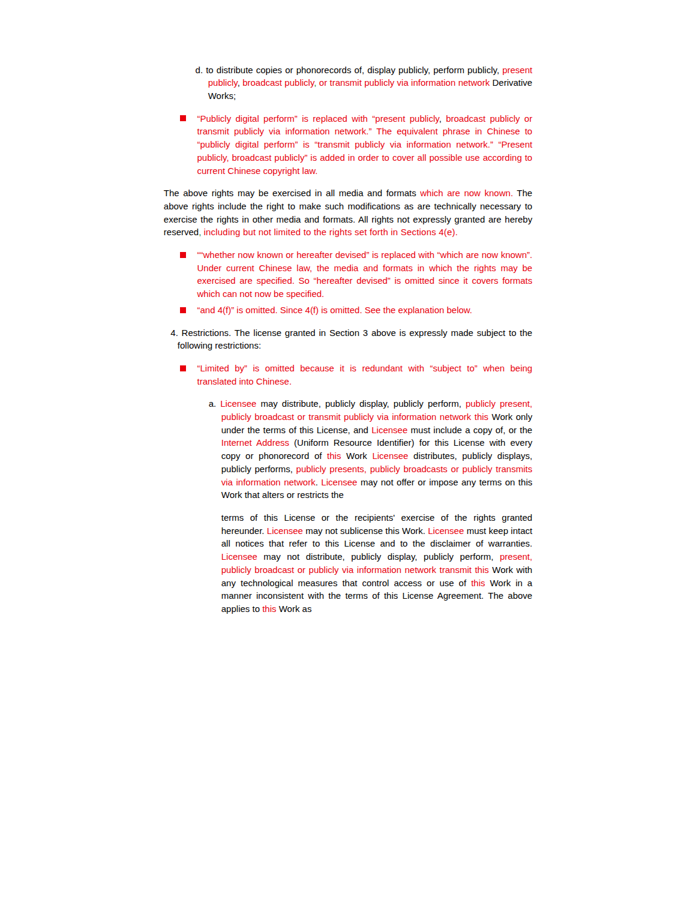d. to distribute copies or phonorecords of, display publicly, perform publicly, present publicly, broadcast publicly, or transmit publicly via information network Derivative Works;
“Publicly digital perform” is replaced with “present publicly, broadcast publicly or transmit publicly via information network.” The equivalent phrase in Chinese to “publicly digital perform” is “transmit publicly via information network.” “Present publicly, broadcast publicly” is added in order to cover all possible use according to current Chinese copyright law.
The above rights may be exercised in all media and formats which are now known. The above rights include the right to make such modifications as are technically necessary to exercise the rights in other media and formats. All rights not expressly granted are hereby reserved, including but not limited to the rights set forth in Sections 4(e).
““whether now known or hereafter devised” is replaced with “which are now known”. Under current Chinese law, the media and formats in which the rights may be exercised are specified. So “hereafter devised” is omitted since it covers formats which can not now be specified.
“and 4(f)” is omitted. Since 4(f) is omitted. See the explanation below.
4. Restrictions. The license granted in Section 3 above is expressly made subject to the following restrictions:
“Limited by” is omitted because it is redundant with “subject to” when being translated into Chinese.
a. Licensee may distribute, publicly display, publicly perform, publicly present, publicly broadcast or transmit publicly via information network this Work only under the terms of this License, and Licensee must include a copy of, or the Internet Address (Uniform Resource Identifier) for this License with every copy or phonorecord of this Work Licensee distributes, publicly displays, publicly performs, publicly presents, publicly broadcasts or publicly transmits via information network. Licensee may not offer or impose any terms on this Work that alters or restricts the
terms of this License or the recipients' exercise of the rights granted hereunder. Licensee may not sublicense this Work. Licensee must keep intact all notices that refer to this License and to the disclaimer of warranties. Licensee may not distribute, publicly display, publicly perform, present, publicly broadcast or publicly via information network transmit this Work with any technological measures that control access or use of this Work in a manner inconsistent with the terms of this License Agreement. The above applies to this Work as